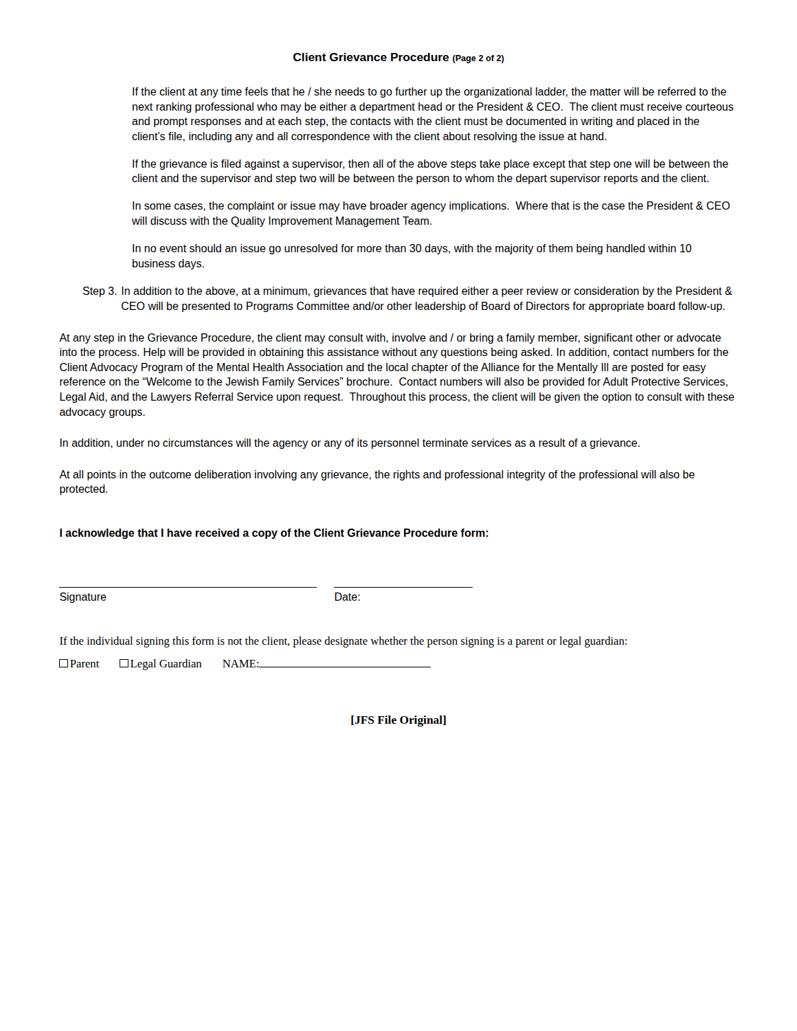Client Grievance Procedure (Page 2 of 2)
If the client at any time feels that he / she needs to go further up the organizational ladder, the matter will be referred to the next ranking professional who may be either a department head or the President & CEO. The client must receive courteous and prompt responses and at each step, the contacts with the client must be documented in writing and placed in the client’s file, including any and all correspondence with the client about resolving the issue at hand.
If the grievance is filed against a supervisor, then all of the above steps take place except that step one will be between the client and the supervisor and step two will be between the person to whom the depart supervisor reports and the client.
In some cases, the complaint or issue may have broader agency implications. Where that is the case the President & CEO will discuss with the Quality Improvement Management Team.
In no event should an issue go unresolved for more than 30 days, with the majority of them being handled within 10 business days.
Step 3.
In addition to the above, at a minimum, grievances that have required either a peer review or consideration by the President & CEO will be presented to Programs Committee and/or other leadership of Board of Directors for appropriate board follow-up.
At any step in the Grievance Procedure, the client may consult with, involve and / or bring a family member, significant other or advocate into the process. Help will be provided in obtaining this assistance without any questions being asked. In addition, contact numbers for the Client Advocacy Program of the Mental Health Association and the local chapter of the Alliance for the Mentally Ill are posted for easy reference on the “Welcome to the Jewish Family Services” brochure. Contact numbers will also be provided for Adult Protective Services, Legal Aid, and the Lawyers Referral Service upon request. Throughout this process, the client will be given the option to consult with these advocacy groups.
In addition, under no circumstances will the agency or any of its personnel terminate services as a result of a grievance.
At all points in the outcome deliberation involving any grievance, the rights and professional integrity of the professional will also be protected.
I acknowledge that I have received a copy of the Client Grievance Procedure form:
Signature
Date:
If the individual signing this form is not the client, please designate whether the person signing is a parent or legal guardian:
Parent Legal Guardian NAME:
[JFS File Original]